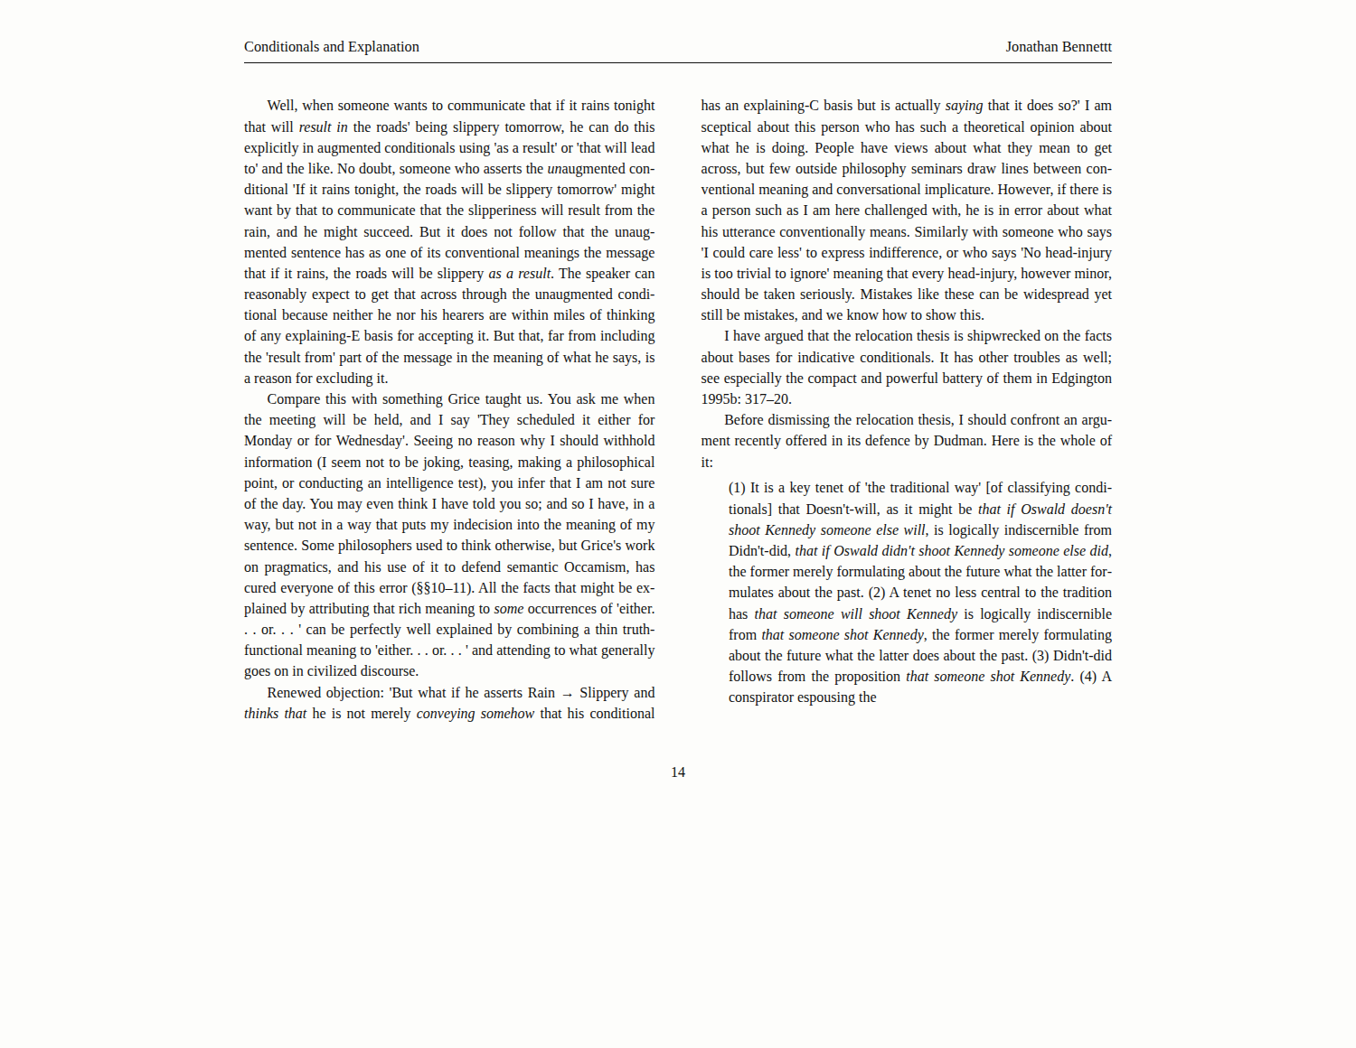Conditionals and Explanation Jonathan Bennettt
Well, when someone wants to communicate that if it rains tonight that will result in the roads' being slippery tomorrow, he can do this explicitly in augmented conditionals using 'as a result' or 'that will lead to' and the like. No doubt, someone who asserts the unaugmented conditional 'If it rains tonight, the roads will be slippery tomorrow' might want by that to communicate that the slipperiness will result from the rain, and he might succeed. But it does not follow that the unaugmented sentence has as one of its conventional meanings the message that if it rains, the roads will be slippery as a result. The speaker can reasonably expect to get that across through the unaugmented conditional because neither he nor his hearers are within miles of thinking of any explaining-E basis for accepting it. But that, far from including the 'result from' part of the message in the meaning of what he says, is a reason for excluding it.
Compare this with something Grice taught us. You ask me when the meeting will be held, and I say 'They scheduled it either for Monday or for Wednesday'. Seeing no reason why I should withhold information (I seem not to be joking, teasing, making a philosophical point, or conducting an intelligence test), you infer that I am not sure of the day. You may even think I have told you so; and so I have, in a way, but not in a way that puts my indecision into the meaning of my sentence. Some philosophers used to think otherwise, but Grice's work on pragmatics, and his use of it to defend semantic Occamism, has cured everyone of this error (§§10–11). All the facts that might be explained by attributing that rich meaning to some occurrences of 'either. . . or. . . ' can be perfectly well explained by combining a thin truth-functional meaning to 'either. . . or. . . ' and attending to what generally goes on in civilized discourse.
Renewed objection: 'But what if he asserts Rain → Slippery and thinks that he is not merely conveying somehow that his conditional has an explaining-C basis but is actually saying that it does so?' I am sceptical about this person who has such a theoretical opinion about what he is doing. People have views about what they mean to get across, but few outside philosophy seminars draw lines between conventional meaning and conversational implicature. However, if there is a person such as I am here challenged with, he is in error about what his utterance conventionally means. Similarly with someone who says 'I could care less' to express indifference, or who says 'No head-injury is too trivial to ignore' meaning that every head-injury, however minor, should be taken seriously. Mistakes like these can be widespread yet still be mistakes, and we know how to show this.
I have argued that the relocation thesis is shipwrecked on the facts about bases for indicative conditionals. It has other troubles as well; see especially the compact and powerful battery of them in Edgington 1995b: 317–20.
Before dismissing the relocation thesis, I should confront an argument recently offered in its defence by Dudman. Here is the whole of it:
(1) It is a key tenet of 'the traditional way' [of classifying conditionals] that Doesn't-will, as it might be that if Oswald doesn't shoot Kennedy someone else will, is logically indiscernible from Didn't-did, that if Oswald didn't shoot Kennedy someone else did, the former merely formulating about the future what the latter formulates about the past. (2) A tenet no less central to the tradition has that someone will shoot Kennedy is logically indiscernible from that someone shot Kennedy, the former merely formulating about the future what the latter does about the past. (3) Didn't-did follows from the proposition that someone shot Kennedy. (4) A conspirator espousing the
14